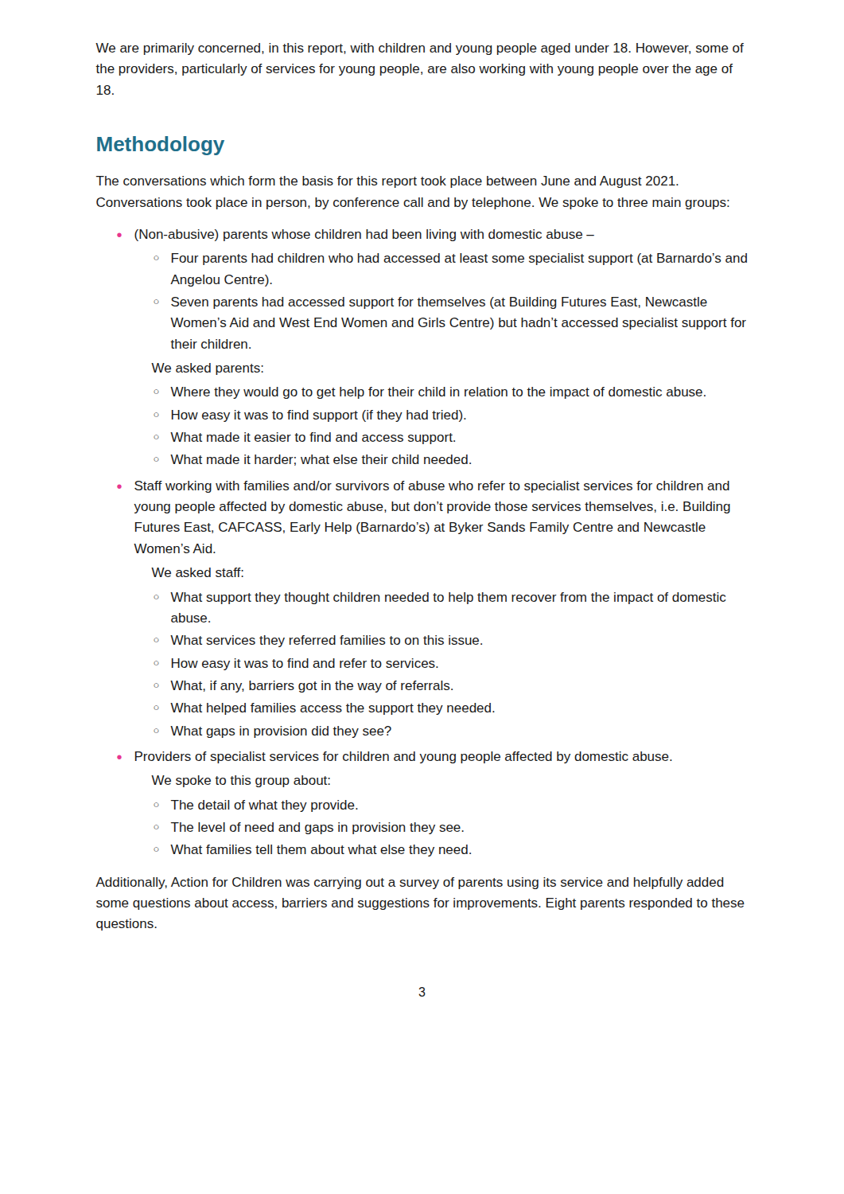We are primarily concerned, in this report, with children and young people aged under 18. However, some of the providers, particularly of services for young people, are also working with young people over the age of 18.
Methodology
The conversations which form the basis for this report took place between June and August 2021. Conversations took place in person, by conference call and by telephone. We spoke to three main groups:
(Non-abusive) parents whose children had been living with domestic abuse –
Four parents had children who had accessed at least some specialist support (at Barnardo’s and Angelou Centre).
Seven parents had accessed support for themselves (at Building Futures East, Newcastle Women’s Aid and West End Women and Girls Centre) but hadn’t accessed specialist support for their children.
We asked parents:
Where they would go to get help for their child in relation to the impact of domestic abuse.
How easy it was to find support (if they had tried).
What made it easier to find and access support.
What made it harder; what else their child needed.
Staff working with families and/or survivors of abuse who refer to specialist services for children and young people affected by domestic abuse, but don’t provide those services themselves, i.e. Building Futures East, CAFCASS, Early Help (Barnardo’s) at Byker Sands Family Centre and Newcastle Women’s Aid.
We asked staff:
What support they thought children needed to help them recover from the impact of domestic abuse.
What services they referred families to on this issue.
How easy it was to find and refer to services.
What, if any, barriers got in the way of referrals.
What helped families access the support they needed.
What gaps in provision did they see?
Providers of specialist services for children and young people affected by domestic abuse.
We spoke to this group about:
The detail of what they provide.
The level of need and gaps in provision they see.
What families tell them about what else they need.
Additionally, Action for Children was carrying out a survey of parents using its service and helpfully added some questions about access, barriers and suggestions for improvements. Eight parents responded to these questions.
3